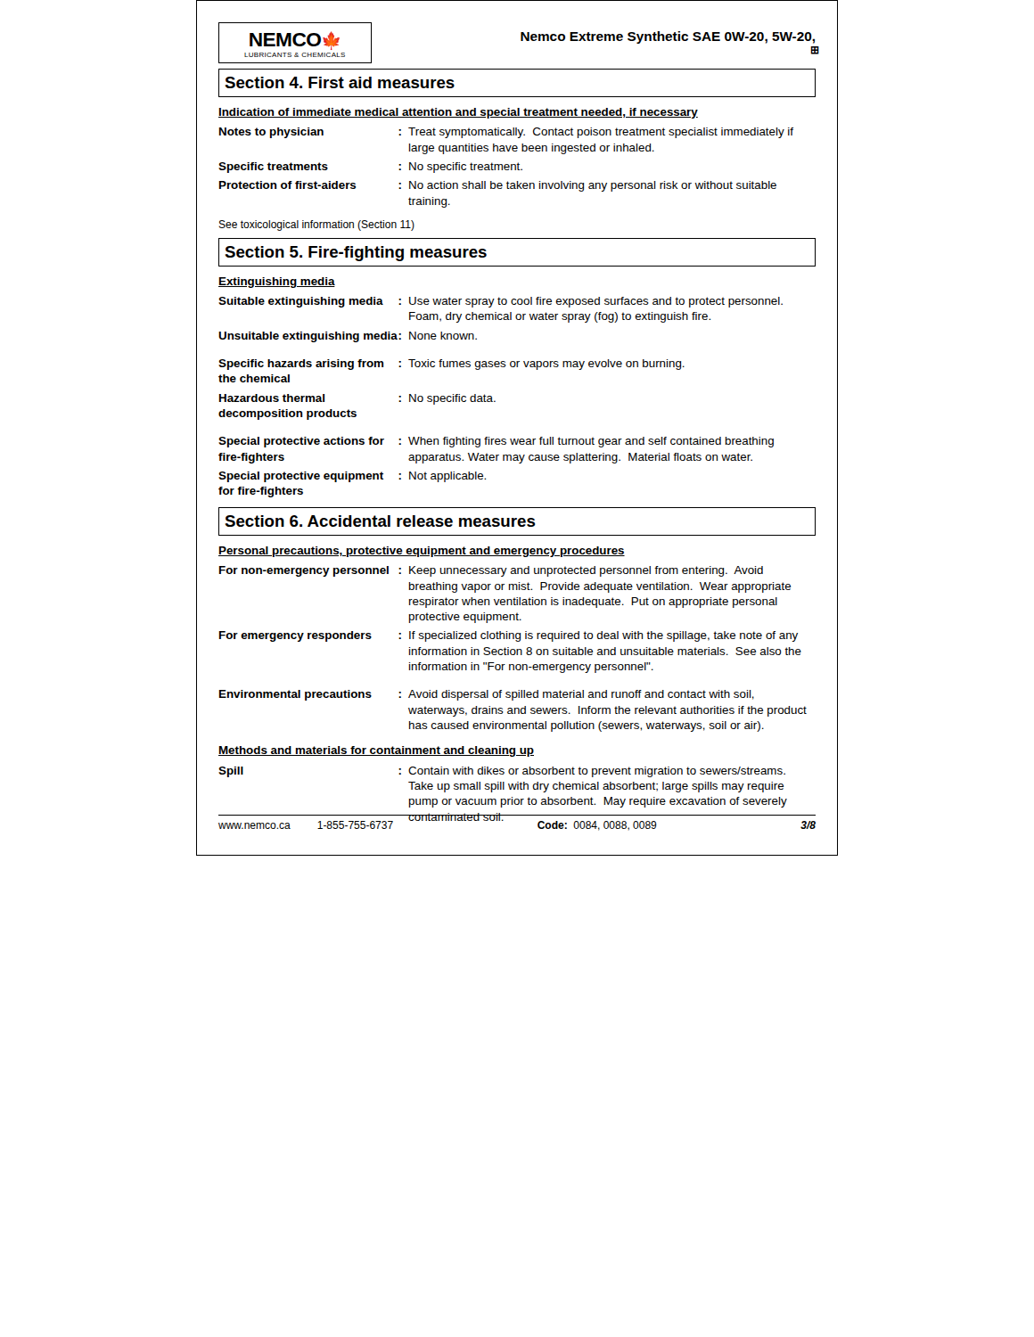NEMCO🍁
LUBRICANTS & CHEMICALS
Nemco Extreme Synthetic SAE 0W-20, 5W-20,⊞
Section 4. First aid measures
Indication of immediate medical attention and special treatment needed, if necessary
| Notes to physician | : | Treat symptomatically. Contact poison treatment specialist immediately if large quantities have been ingested or inhaled. |
| Specific treatments | : | No specific treatment. |
| Protection of first-aiders | : | No action shall be taken involving any personal risk or without suitable training. |
See toxicological information (Section 11)
Section 5. Fire-fighting measures
Extinguishing media
| Suitable extinguishing media | : | Use water spray to cool fire exposed surfaces and to protect personnel. Foam, dry chemical or water spray (fog) to extinguish fire. |
| Unsuitable extinguishing media | : | None known. |
| Specific hazards arising from the chemical | : | Toxic fumes gases or vapors may evolve on burning. |
| Hazardous thermal decomposition products | : | No specific data. |
| Special protective actions for fire-fighters | : | When fighting fires wear full turnout gear and self contained breathing apparatus. Water may cause splattering. Material floats on water. |
| Special protective equipment for fire-fighters | : | Not applicable. |
Section 6. Accidental release measures
Personal precautions, protective equipment and emergency procedures
| For non-emergency personnel | : | Keep unnecessary and unprotected personnel from entering. Avoid breathing vapor or mist. Provide adequate ventilation. Wear appropriate respirator when ventilation is inadequate. Put on appropriate personal protective equipment. |
| For emergency responders | : | If specialized clothing is required to deal with the spillage, take note of any information in Section 8 on suitable and unsuitable materials. See also the information in "For non-emergency personnel". |
| Environmental precautions | : | Avoid dispersal of spilled material and runoff and contact with soil, waterways, drains and sewers. Inform the relevant authorities if the product has caused environmental pollution (sewers, waterways, soil or air). |
Methods and materials for containment and cleaning up
| Spill | : | Contain with dikes or absorbent to prevent migration to sewers/streams. Take up small spill with dry chemical absorbent; large spills may require pump or vacuum prior to absorbent. May require excavation of severely contaminated soil. |
www.nemco.ca 1-855-755-6737
Code: 0084, 0088, 0089
3/8